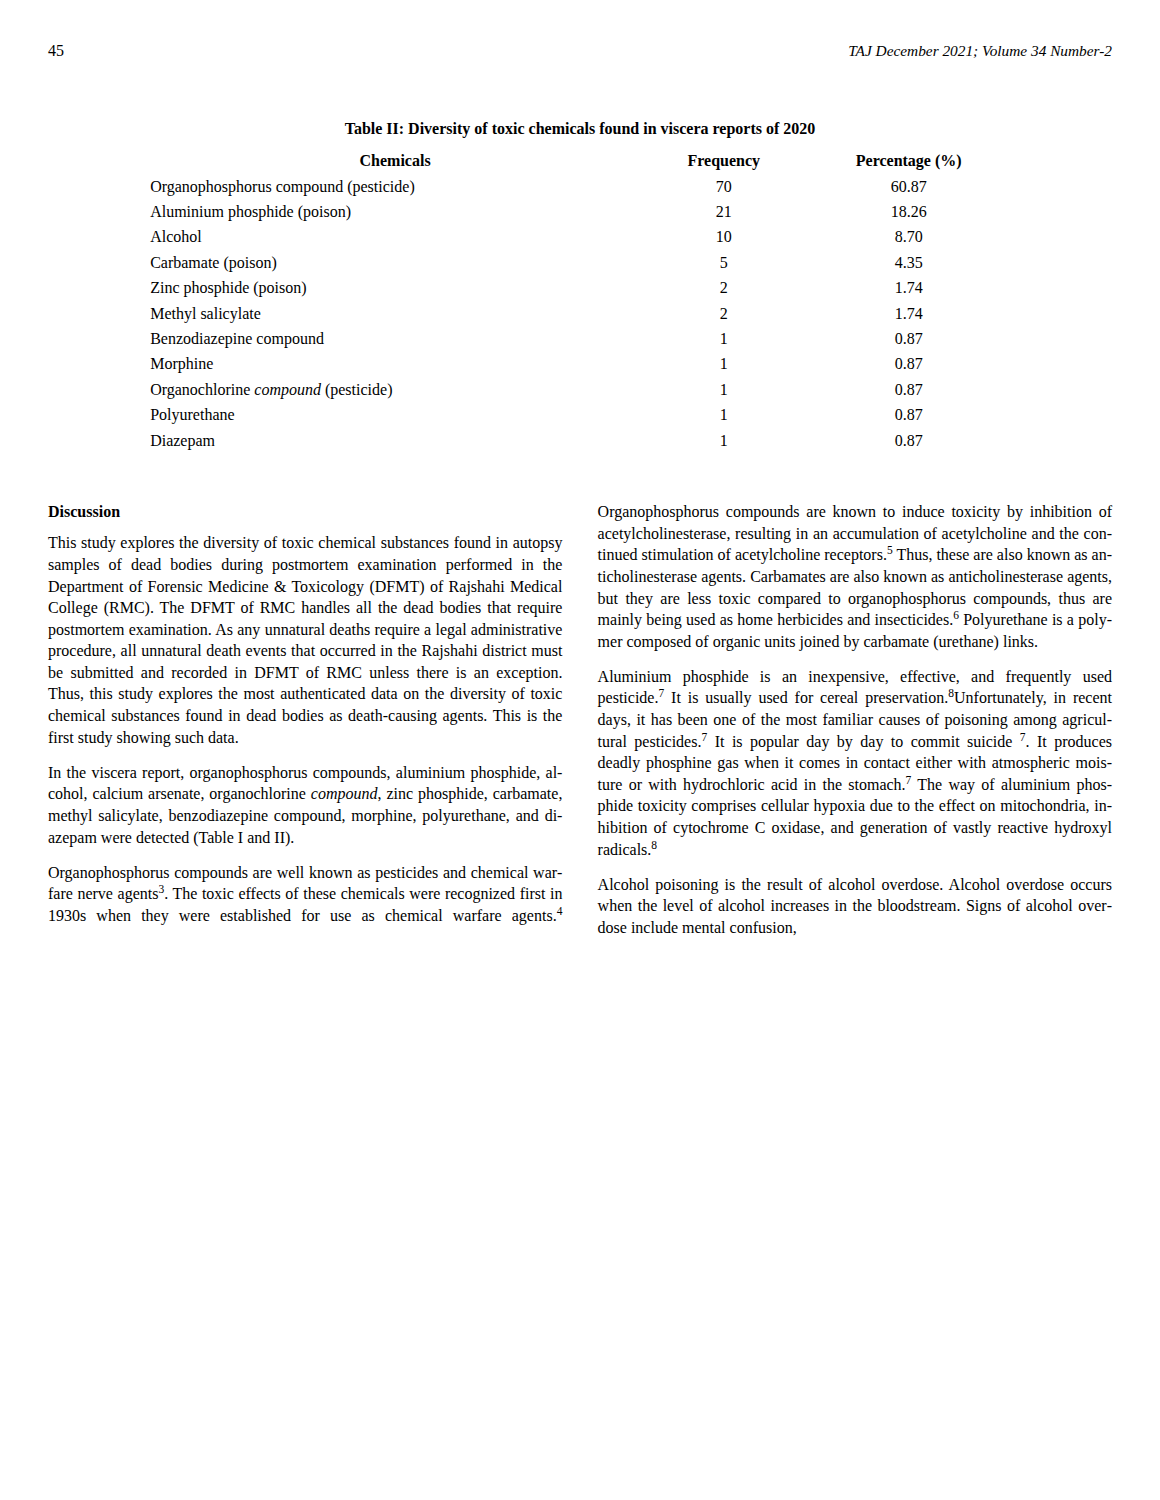45 TAJ December 2021; Volume 34 Number-2
Table II: Diversity of toxic chemicals found in viscera reports of 2020
| Chemicals | Frequency | Percentage (%) |
| --- | --- | --- |
| Organophosphorus compound (pesticide) | 70 | 60.87 |
| Aluminium phosphide (poison) | 21 | 18.26 |
| Alcohol | 10 | 8.70 |
| Carbamate (poison) | 5 | 4.35 |
| Zinc phosphide (poison) | 2 | 1.74 |
| Methyl salicylate | 2 | 1.74 |
| Benzodiazepine compound | 1 | 0.87 |
| Morphine | 1 | 0.87 |
| Organochlorine compound (pesticide) | 1 | 0.87 |
| Polyurethane | 1 | 0.87 |
| Diazepam | 1 | 0.87 |
Discussion
This study explores the diversity of toxic chemical substances found in autopsy samples of dead bodies during postmortem examination performed in the Department of Forensic Medicine & Toxicology (DFMT) of Rajshahi Medical College (RMC). The DFMT of RMC handles all the dead bodies that require postmortem examination. As any unnatural deaths require a legal administrative procedure, all unnatural death events that occurred in the Rajshahi district must be submitted and recorded in DFMT of RMC unless there is an exception. Thus, this study explores the most authenticated data on the diversity of toxic chemical substances found in dead bodies as death-causing agents. This is the first study showing such data.
In the viscera report, organophosphorus compounds, aluminium phosphide, alcohol, calcium arsenate, organochlorine compound, zinc phosphide, carbamate, methyl salicylate, benzodiazepine compound, morphine, polyurethane, and diazepam were detected (Table I and II).
Organophosphorus compounds are well known as pesticides and chemical warfare nerve agents3. The toxic effects of these chemicals were recognized first in 1930s when they were established for use as chemical warfare agents.4 Organophosphorus compounds are known to induce toxicity by inhibition of acetylcholinesterase, resulting in an accumulation of acetylcholine and the continued stimulation of acetylcholine receptors.5 Thus, these are also known as anticholinesterase agents. Carbamates are also known as anticholinesterase agents, but they are less toxic compared to organophosphorus compounds, thus are mainly being used as home herbicides and insecticides.6 Polyurethane is a polymer composed of organic units joined by carbamate (urethane) links.
Aluminium phosphide is an inexpensive, effective, and frequently used pesticide.7 It is usually used for cereal preservation.8Unfortunately, in recent days, it has been one of the most familiar causes of poisoning among agricultural pesticides.7 It is popular day by day to commit suicide 7. It produces deadly phosphine gas when it comes in contact either with atmospheric moisture or with hydrochloric acid in the stomach.7 The way of aluminium phosphide toxicity comprises cellular hypoxia due to the effect on mitochondria, inhibition of cytochrome C oxidase, and generation of vastly reactive hydroxyl radicals.8
Alcohol poisoning is the result of alcohol overdose. Alcohol overdose occurs when the level of alcohol increases in the bloodstream. Signs of alcohol overdose include mental confusion,